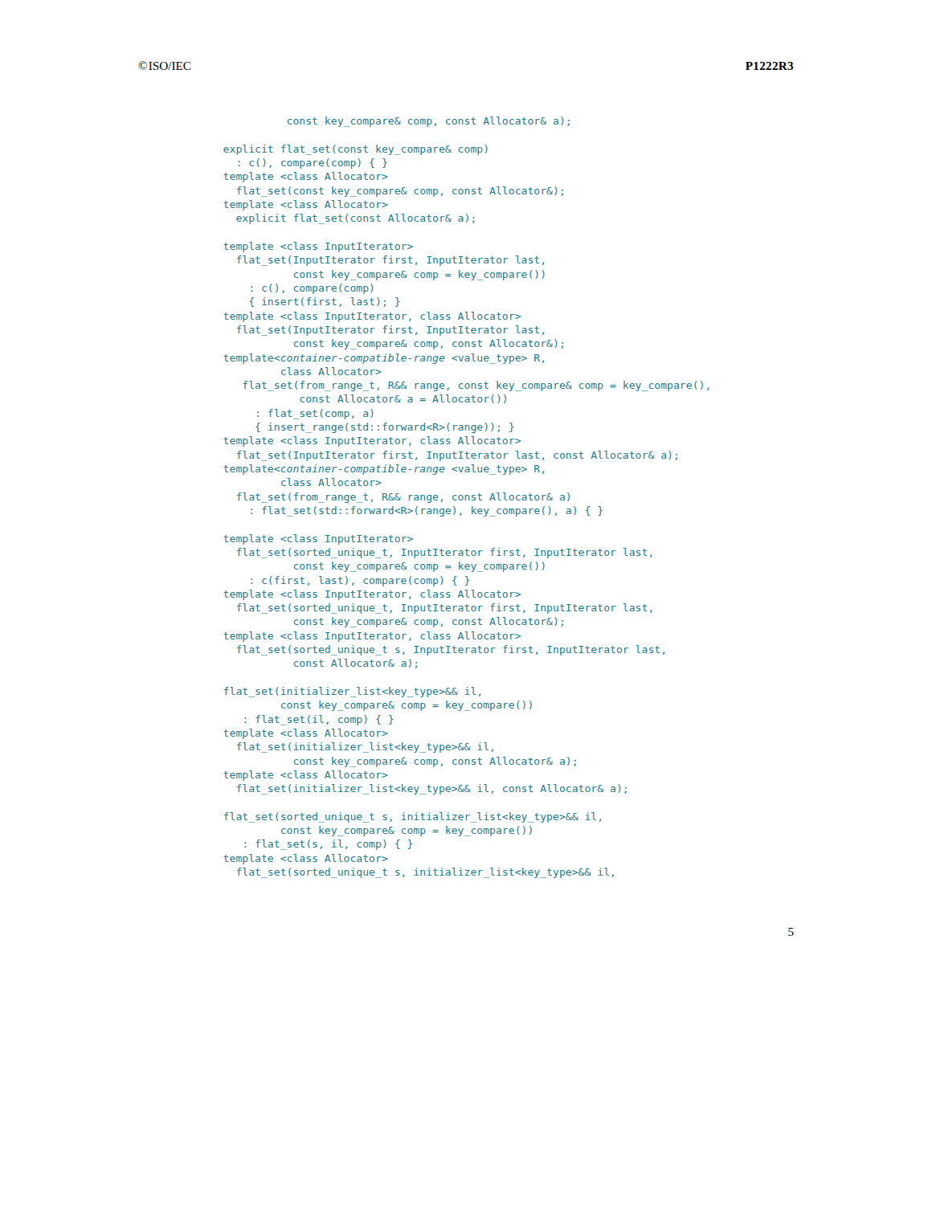© ISO/IEC P1222R3
          const key_compare& comp, const Allocator& a);

explicit flat_set(const key_compare& comp)
  : c(), compare(comp) { }
template <class Allocator>
  flat_set(const key_compare& comp, const Allocator&);
template <class Allocator>
  explicit flat_set(const Allocator& a);

template <class InputIterator>
  flat_set(InputIterator first, InputIterator last,
           const key_compare& comp = key_compare())
    : c(), compare(comp)
    { insert(first, last); }
template <class InputIterator, class Allocator>
  flat_set(InputIterator first, InputIterator last,
           const key_compare& comp, const Allocator&);
template<container-compatible-range <value_type> R,
         class Allocator>
   flat_set(from_range_t, R&& range, const key_compare& comp = key_compare(),
            const Allocator& a = Allocator())
     : flat_set(comp, a)
     { insert_range(std::forward<R>(range)); }
template <class InputIterator, class Allocator>
  flat_set(InputIterator first, InputIterator last, const Allocator& a);
template<container-compatible-range <value_type> R,
         class Allocator>
  flat_set(from_range_t, R&& range, const Allocator& a)
    : flat_set(std::forward<R>(range), key_compare(), a) { }

template <class InputIterator>
  flat_set(sorted_unique_t, InputIterator first, InputIterator last,
           const key_compare& comp = key_compare())
    : c(first, last), compare(comp) { }
template <class InputIterator, class Allocator>
  flat_set(sorted_unique_t, InputIterator first, InputIterator last,
           const key_compare& comp, const Allocator&);
template <class InputIterator, class Allocator>
  flat_set(sorted_unique_t s, InputIterator first, InputIterator last,
           const Allocator& a);

flat_set(initializer_list<key_type>&& il,
         const key_compare& comp = key_compare())
   : flat_set(il, comp) { }
template <class Allocator>
  flat_set(initializer_list<key_type>&& il,
           const key_compare& comp, const Allocator& a);
template <class Allocator>
  flat_set(initializer_list<key_type>&& il, const Allocator& a);

flat_set(sorted_unique_t s, initializer_list<key_type>&& il,
         const key_compare& comp = key_compare())
   : flat_set(s, il, comp) { }
template <class Allocator>
  flat_set(sorted_unique_t s, initializer_list<key_type>&& il,
5